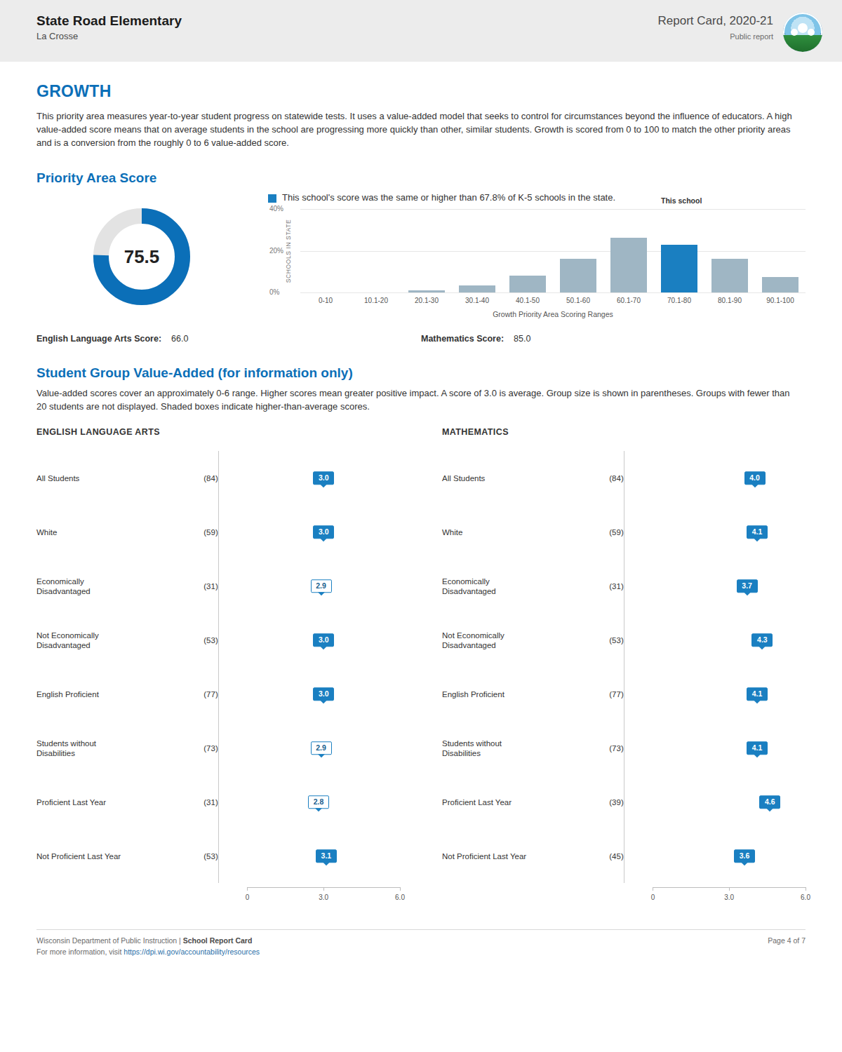State Road Elementary
La Crosse
Report Card, 2020-21
Public report
GROWTH
This priority area measures year-to-year student progress on statewide tests. It uses a value-added model that seeks to control for circumstances beyond the influence of educators. A high value-added score means that on average students in the school are progressing more quickly than other, similar students. Growth is scored from 0 to 100 to match the other priority areas and is a conversion from the roughly 0 to 6 value-added score.
Priority Area Score
75.5
This school's score was the same or higher than 67.8% of K-5 schools in the state.
SCHOOLS IN STATE
40%
20%
0%
This school
0-10 10.1-20 20.1-30 30.1-40 40.1-50 50.1-60 60.1-70 70.1-80 80.1-90 90.1-100
Growth Priority Area Scoring Ranges
English Language Arts Score: 66.0
Mathematics Score: 85.0
Student Group Value-Added (for information only)
Value-added scores cover an approximately 0-6 range. Higher scores mean greater positive impact. A score of 3.0 is average. Group size is shown in parentheses. Groups with fewer than 20 students are not displayed. Shaded boxes indicate higher-than-average scores.
ENGLISH LANGUAGE ARTS
All Students
(84)
3.0
White
(59)
3.0
Economically
Disadvantaged
(31)
2.9
Not Economically
Disadvantaged
(53)
3.0
English Proficient
(77)
3.0
Students without
Disabilities
(73)
2.9
Proficient Last Year
(31)
2.8
Not Proficient Last Year
(53)
3.1
0
3.0
6.0
MATHEMATICS
All Students
(84)
4.0
White
(59)
4.1
Economically
Disadvantaged
(31)
3.7
Not Economically
Disadvantaged
(53)
4.3
English Proficient
(77)
4.1
Students without
Disabilities
(73)
4.1
Proficient Last Year
(39)
4.6
Not Proficient Last Year
(45)
3.6
0
3.0
6.0
Wisconsin Department of Public Instruction | School Report Card
For more information, visit https://dpi.wi.gov/accountability/resources
Page 4 of 7